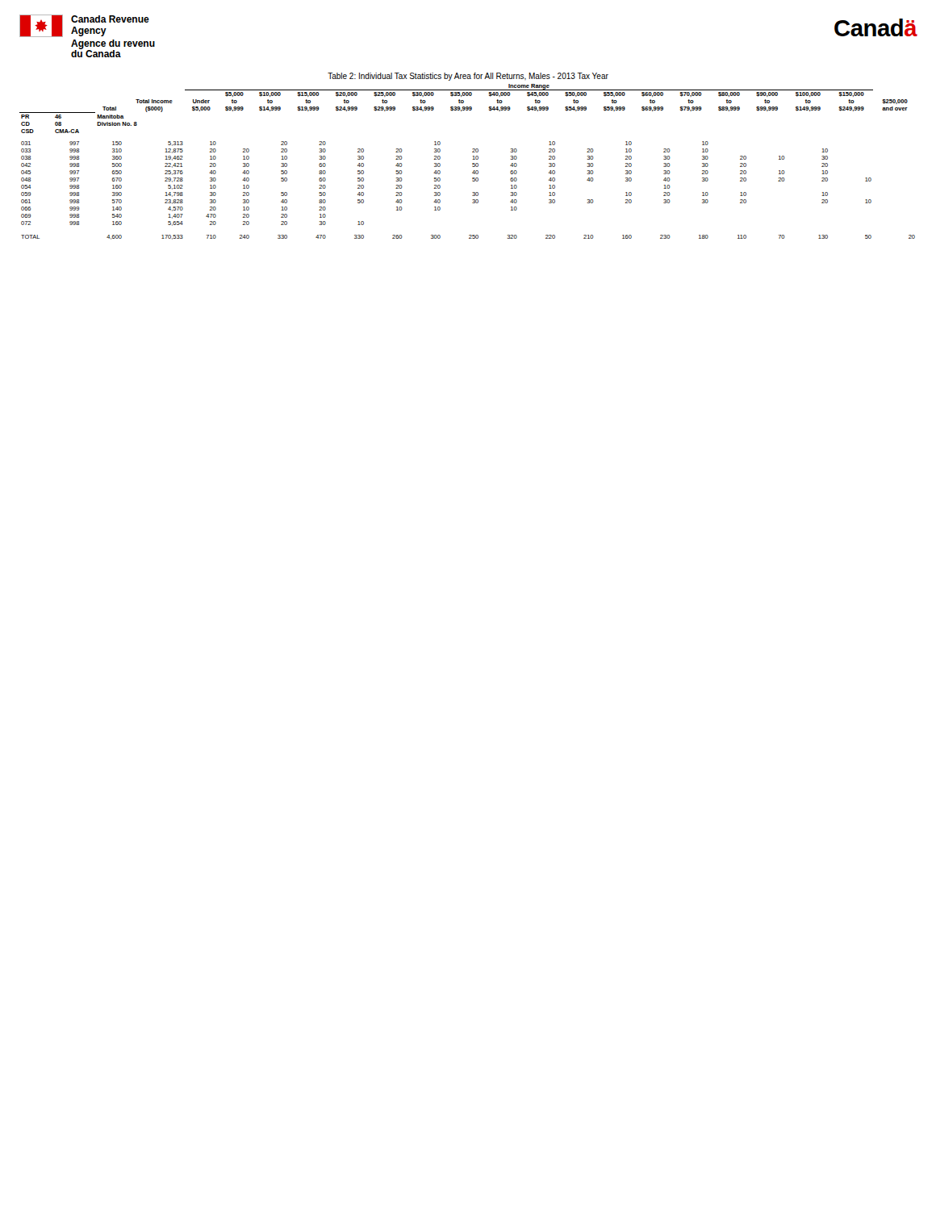Canada Revenue
Agency
Agence du revenu
du Canada
Canadä
Table 2: Individual Tax Statistics by Area for All Returns, Males - 2013 Tax Year
| | Income Range | |
| --- | --- | --- |
| | Total | Total Income ($000) | Under $5,000 | $5,000 to $9,999 | $10,000 to $14,999 | $15,000 to $19,999 | $20,000 to $24,999 | $25,000 to $29,999 | $30,000 to $34,999 | $35,000 to $39,999 | $40,000 to $44,999 | $45,000 to $49,999 | $50,000 to $54,999 | $55,000 to $59,999 | $60,000 to $69,999 | $70,000 to $79,999 | $80,000 to $89,999 | $90,000 to $99,999 | $100,000 to $149,999 | $150,000 to $249,999 | $250,000 and over |
| PR | 46 | Manitoba |
| CD | 08 | Division No. 8 |
| CSD | CMA-CA | |
| 031 | 997 | 150 | 5,313 | 10 | | 20 | 20 | | | 10 | | | 10 | | 10 | | 10 | | | | | |
| 033 | 998 | 310 | 12,875 | 20 | 20 | 20 | 30 | 20 | 20 | 30 | 20 | 30 | 20 | 20 | 10 | 20 | 10 | | | 10 | | |
| 038 | 998 | 360 | 19,462 | 10 | 10 | 10 | 30 | 30 | 20 | 20 | 10 | 30 | 20 | 30 | 20 | 30 | 30 | 20 | 10 | 30 | | |
| 042 | 998 | 500 | 22,421 | 20 | 30 | 30 | 60 | 40 | 40 | 30 | 50 | 40 | 30 | 30 | 20 | 30 | 30 | 20 | | 20 | | |
| 045 | 997 | 650 | 25,376 | 40 | 40 | 50 | 80 | 50 | 50 | 40 | 40 | 60 | 40 | 30 | 30 | 30 | 20 | 20 | 10 | 10 | | |
| 048 | 997 | 670 | 29,728 | 30 | 40 | 50 | 60 | 50 | 30 | 50 | 50 | 60 | 40 | 40 | 30 | 40 | 30 | 20 | 20 | 20 | 10 | |
| 054 | 998 | 160 | 5,102 | 10 | 10 | | 20 | 20 | 20 | 20 | | 10 | 10 | | | 10 | | | | | | |
| 059 | 998 | 390 | 14,798 | 30 | 20 | 50 | 50 | 40 | 20 | 30 | 30 | 30 | 10 | | 10 | 20 | 10 | 10 | | 10 | | |
| 061 | 998 | 570 | 23,828 | 30 | 30 | 40 | 80 | 50 | 40 | 40 | 30 | 40 | 30 | 30 | 20 | 30 | 30 | 20 | | 20 | 10 | |
| 066 | 999 | 140 | 4,570 | 20 | 10 | 10 | 20 | | 10 | 10 | | 10 | | | | | | | | | | |
| 069 | 998 | 540 | 1,407 | 470 | 20 | 20 | 10 | | | | | | | | | | | | | | | |
| 072 | 998 | 160 | 5,654 | 20 | 20 | 20 | 30 | 10 | | | | | | | | | | | | | | |
| TOTAL | | 4,600 | 170,533 | 710 | 240 | 330 | 470 | 330 | 260 | 300 | 250 | 320 | 220 | 210 | 160 | 230 | 180 | 110 | 70 | 130 | 50 | 20 |